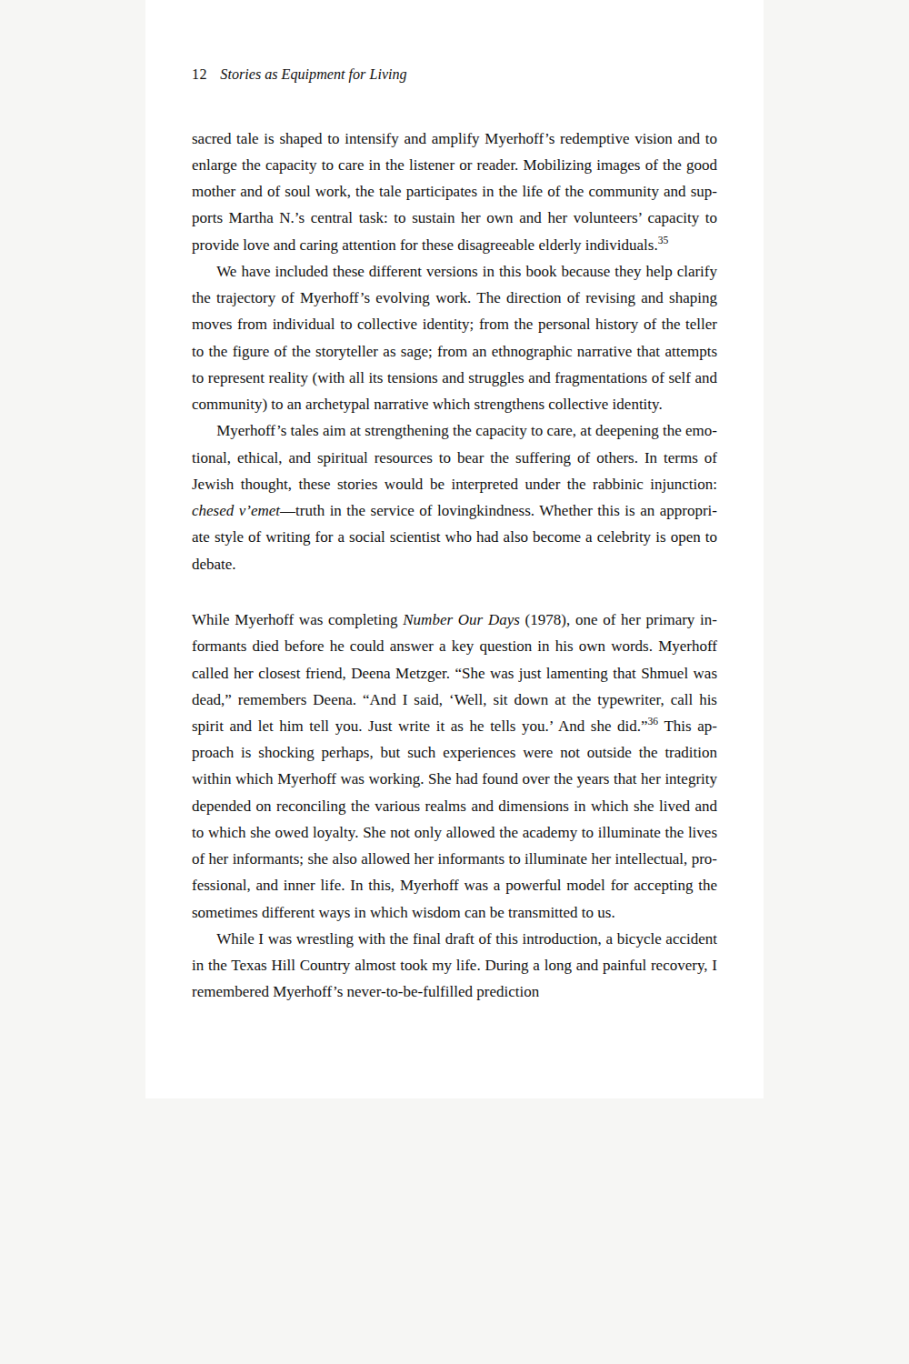12 Stories as Equipment for Living
sacred tale is shaped to intensify and amplify Myerhoff’s redemptive vision and to enlarge the capacity to care in the listener or reader. Mobilizing images of the good mother and of soul work, the tale participates in the life of the community and supports Martha N.’s central task: to sustain her own and her volunteers’ capacity to provide love and caring attention for these disagreeable elderly individuals.35
We have included these different versions in this book because they help clarify the trajectory of Myerhoff’s evolving work. The direction of revising and shaping moves from individual to collective identity; from the personal history of the teller to the figure of the storyteller as sage; from an ethnographic narrative that attempts to represent reality (with all its tensions and struggles and fragmentations of self and community) to an archetypal narrative which strengthens collective identity.
Myerhoff’s tales aim at strengthening the capacity to care, at deepening the emotional, ethical, and spiritual resources to bear the suffering of others. In terms of Jewish thought, these stories would be interpreted under the rabbinic injunction: chesed v’emet—truth in the service of lovingkindness. Whether this is an appropriate style of writing for a social scientist who had also become a celebrity is open to debate.
While Myerhoff was completing Number Our Days (1978), one of her primary informants died before he could answer a key question in his own words. Myerhoff called her closest friend, Deena Metzger. “She was just lamenting that Shmuel was dead,” remembers Deena. “And I said, ‘Well, sit down at the typewriter, call his spirit and let him tell you. Just write it as he tells you.’ And she did.”36 This approach is shocking perhaps, but such experiences were not outside the tradition within which Myerhoff was working. She had found over the years that her integrity depended on reconciling the various realms and dimensions in which she lived and to which she owed loyalty. She not only allowed the academy to illuminate the lives of her informants; she also allowed her informants to illuminate her intellectual, professional, and inner life. In this, Myerhoff was a powerful model for accepting the sometimes different ways in which wisdom can be transmitted to us.
While I was wrestling with the final draft of this introduction, a bicycle accident in the Texas Hill Country almost took my life. During a long and painful recovery, I remembered Myerhoff’s never-to-be-fulfilled prediction